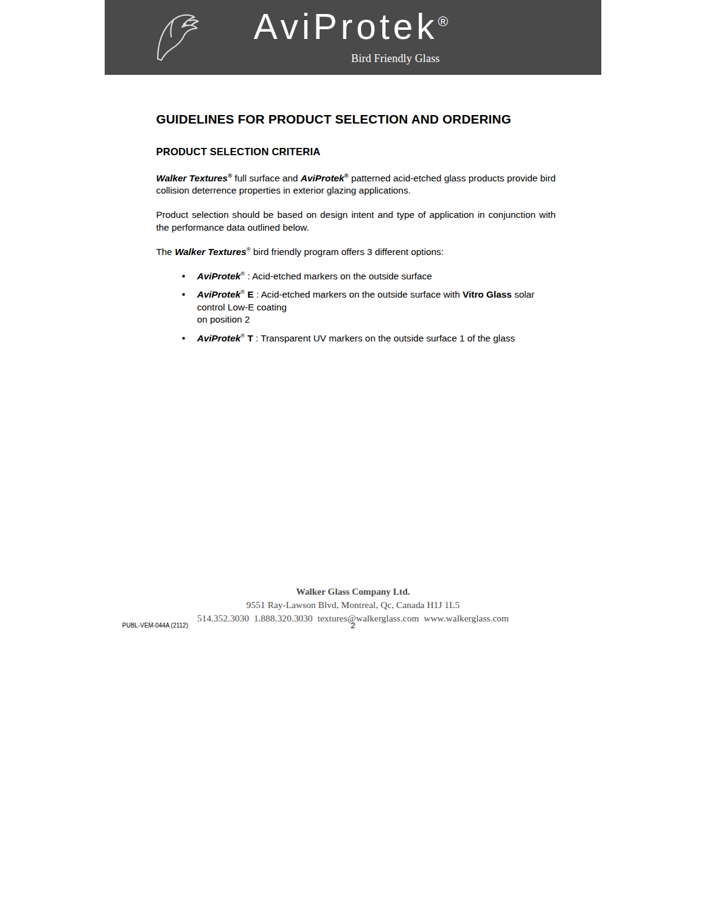AviProtek®
Bird Friendly Glass
GUIDELINES FOR PRODUCT SELECTION AND ORDERING
PRODUCT SELECTION CRITERIA
Walker Textures® full surface and AviProtek® patterned acid-etched glass products provide bird collision deterrence properties in exterior glazing applications.
Product selection should be based on design intent and type of application in conjunction with the performance data outlined below.
The Walker Textures® bird friendly program offers 3 different options:
AviProtek® : Acid-etched markers on the outside surface
AviProtek® E : Acid-etched markers on the outside surface with Vitro Glass solar control Low-E coating on position 2
AviProtek® T : Transparent UV markers on the outside surface 1 of the glass
Walker Glass Company Ltd.
9551 Ray-Lawson Blvd, Montreal, Qc, Canada H1J 1L5
514.352.3030 1.888.320.3030 textures@walkerglass.com www.walkerglass.com
PUBL-VEM-044A (2112)
2